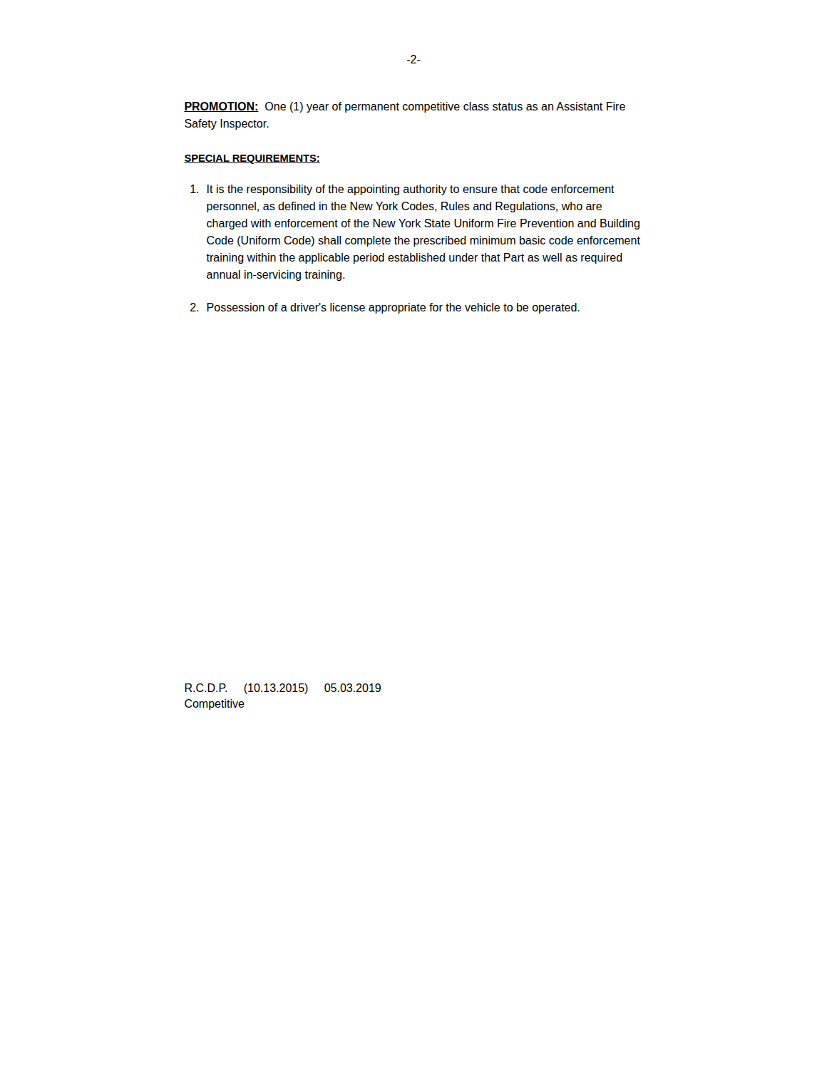-2-
PROMOTION: One (1) year of permanent competitive class status as an Assistant Fire Safety Inspector.
SPECIAL REQUIREMENTS:
It is the responsibility of the appointing authority to ensure that code enforcement personnel, as defined in the New York Codes, Rules and Regulations, who are charged with enforcement of the New York State Uniform Fire Prevention and Building Code (Uniform Code) shall complete the prescribed minimum basic code enforcement training within the applicable period established under that Part as well as required annual in-servicing training.
Possession of a driver's license appropriate for the vehicle to be operated.
R.C.D.P. (10.13.2015) 05.03.2019
Competitive